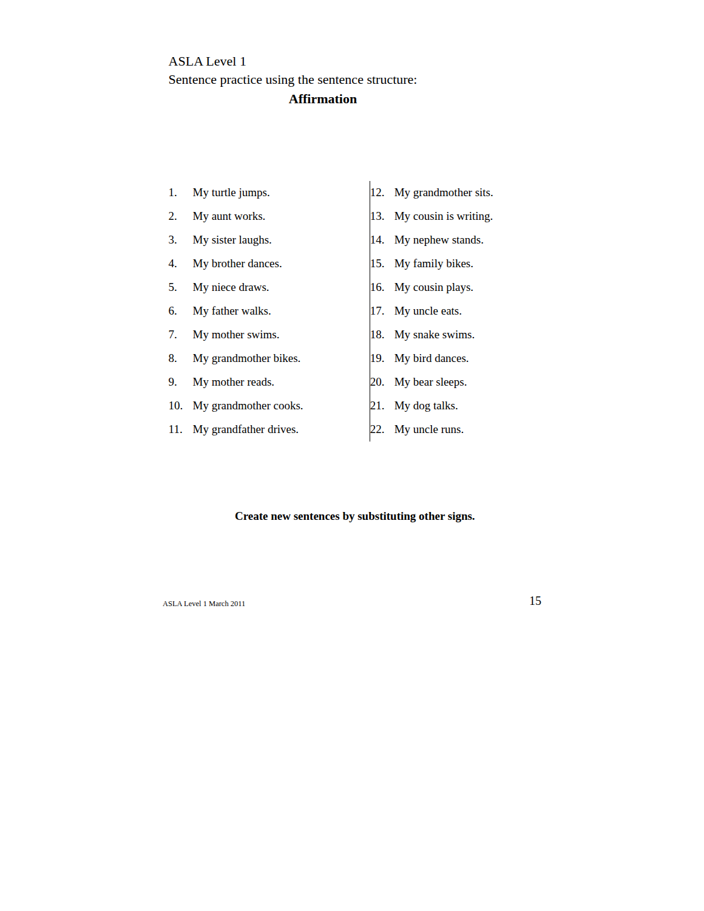ASLA Level 1
Sentence practice using the sentence structure:
Affirmation
1. My turtle jumps.
2. My aunt works.
3. My sister laughs.
4. My brother dances.
5. My niece draws.
6. My father walks.
7. My mother swims.
8. My grandmother bikes.
9. My mother reads.
10. My grandmother cooks.
11. My grandfather drives.
12. My grandmother sits.
13. My cousin is writing.
14. My nephew stands.
15. My family bikes.
16. My cousin plays.
17. My uncle eats.
18. My snake swims.
19. My bird dances.
20. My bear sleeps.
21. My dog talks.
22. My uncle runs.
Create new sentences by substituting other signs.
ASLA Level 1 March 2011 15